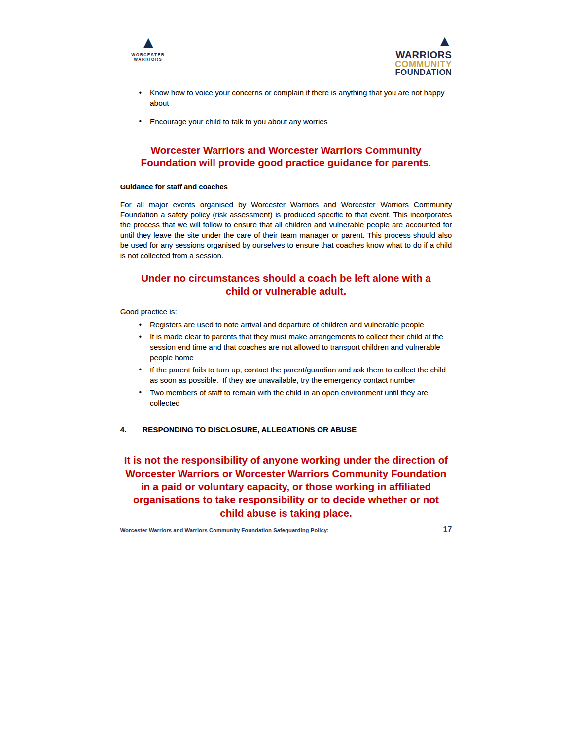▲
WORCESTER
WARRIORS
▲
WARRIORS
COMMUNITY
FOUNDATION
Know how to voice your concerns or complain if there is anything that you are not happy about
Encourage your child to talk to you about any worries
Worcester Warriors and Worcester Warriors Community Foundation will provide good practice guidance for parents.
Guidance for staff and coaches
For all major events organised by Worcester Warriors and Worcester Warriors Community Foundation a safety policy (risk assessment) is produced specific to that event. This incorporates the process that we will follow to ensure that all children and vulnerable people are accounted for until they leave the site under the care of their team manager or parent. This process should also be used for any sessions organised by ourselves to ensure that coaches know what to do if a child is not collected from a session.
Under no circumstances should a coach be left alone with a child or vulnerable adult.
Good practice is:
Registers are used to note arrival and departure of children and vulnerable people
It is made clear to parents that they must make arrangements to collect their child at the session end time and that coaches are not allowed to transport children and vulnerable people home
If the parent fails to turn up, contact the parent/guardian and ask them to collect the child as soon as possible. If they are unavailable, try the emergency contact number
Two members of staff to remain with the child in an open environment until they are collected
4. RESPONDING TO DISCLOSURE, ALLEGATIONS OR ABUSE
It is not the responsibility of anyone working under the direction of Worcester Warriors or Worcester Warriors Community Foundation in a paid or voluntary capacity, or those working in affiliated organisations to take responsibility or to decide whether or not child abuse is taking place.
Worcester Warriors and Warriors Community Foundation Safeguarding Policy:
17